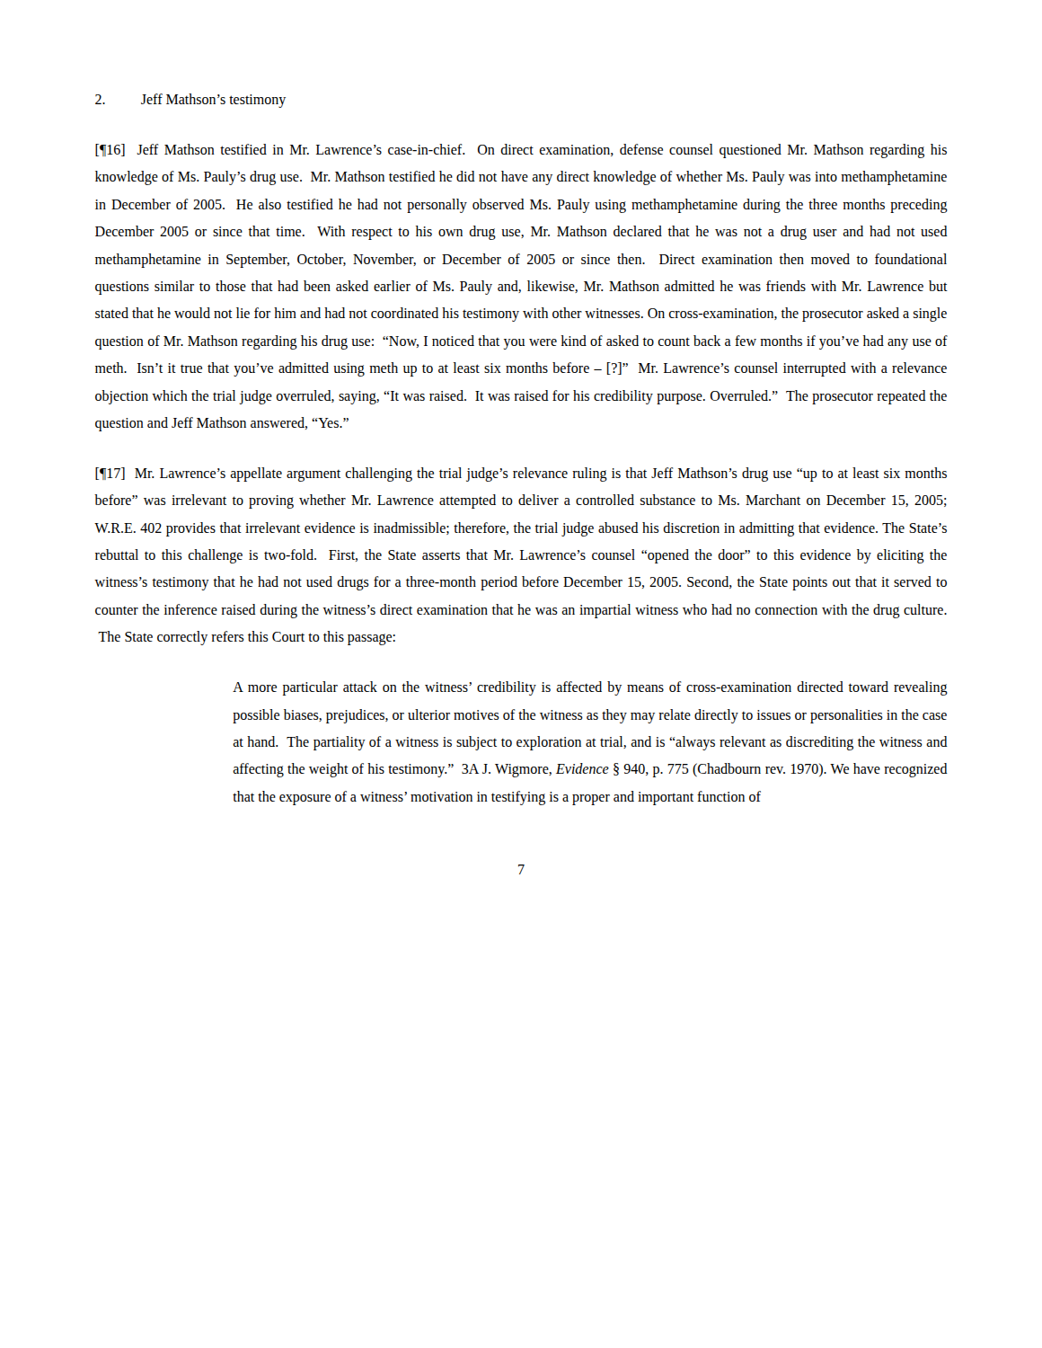2. Jeff Mathson’s testimony
[¶16] Jeff Mathson testified in Mr. Lawrence’s case-in-chief. On direct examination, defense counsel questioned Mr. Mathson regarding his knowledge of Ms. Pauly’s drug use. Mr. Mathson testified he did not have any direct knowledge of whether Ms. Pauly was into methamphetamine in December of 2005. He also testified he had not personally observed Ms. Pauly using methamphetamine during the three months preceding December 2005 or since that time. With respect to his own drug use, Mr. Mathson declared that he was not a drug user and had not used methamphetamine in September, October, November, or December of 2005 or since then. Direct examination then moved to foundational questions similar to those that had been asked earlier of Ms. Pauly and, likewise, Mr. Mathson admitted he was friends with Mr. Lawrence but stated that he would not lie for him and had not coordinated his testimony with other witnesses. On cross-examination, the prosecutor asked a single question of Mr. Mathson regarding his drug use: “Now, I noticed that you were kind of asked to count back a few months if you’ve had any use of meth. Isn’t it true that you’ve admitted using meth up to at least six months before – [?]” Mr. Lawrence’s counsel interrupted with a relevance objection which the trial judge overruled, saying, “It was raised. It was raised for his credibility purpose. Overruled.” The prosecutor repeated the question and Jeff Mathson answered, “Yes.”
[¶17] Mr. Lawrence’s appellate argument challenging the trial judge’s relevance ruling is that Jeff Mathson’s drug use “up to at least six months before” was irrelevant to proving whether Mr. Lawrence attempted to deliver a controlled substance to Ms. Marchant on December 15, 2005; W.R.E. 402 provides that irrelevant evidence is inadmissible; therefore, the trial judge abused his discretion in admitting that evidence. The State’s rebuttal to this challenge is two-fold. First, the State asserts that Mr. Lawrence’s counsel “opened the door” to this evidence by eliciting the witness’s testimony that he had not used drugs for a three-month period before December 15, 2005. Second, the State points out that it served to counter the inference raised during the witness’s direct examination that he was an impartial witness who had no connection with the drug culture. The State correctly refers this Court to this passage:
A more particular attack on the witness’ credibility is affected by means of cross-examination directed toward revealing possible biases, prejudices, or ulterior motives of the witness as they may relate directly to issues or personalities in the case at hand. The partiality of a witness is subject to exploration at trial, and is “always relevant as discrediting the witness and affecting the weight of his testimony.” 3A J. Wigmore, Evidence § 940, p. 775 (Chadbourn rev. 1970). We have recognized that the exposure of a witness’ motivation in testifying is a proper and important function of
7